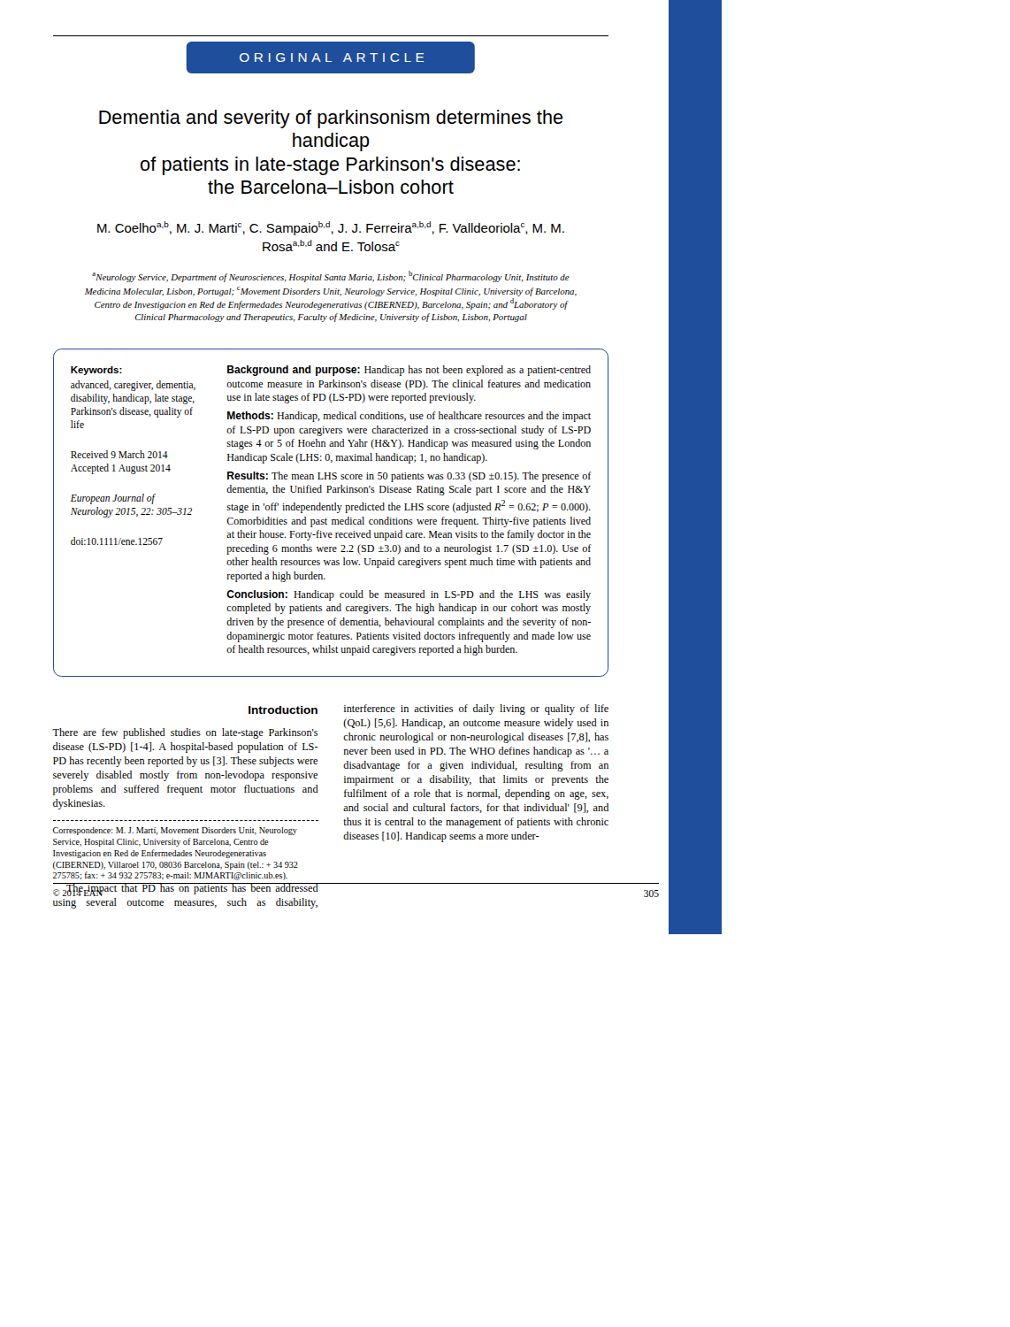EUROPEAN JOURNAL OF NEUROLOGY
ORIGINAL ARTICLE
Dementia and severity of parkinsonism determines the handicap
of patients in late-stage Parkinson's disease:
the Barcelona–Lisbon cohort
M. Coelhoa,b, M. J. Martic, C. Sampaiob,d, J. J. Ferreiraa,b,d, F. Valldeoriolac, M. M. Rosaa,b,d and E. Tolosac
aNeurology Service, Department of Neurosciences, Hospital Santa Maria, Lisbon; bClinical Pharmacology Unit, Instituto de Medicina Molecular, Lisbon, Portugal; cMovement Disorders Unit, Neurology Service, Hospital Clinic, University of Barcelona, Centro de Investigacion en Red de Enfermedades Neurodegenerativas (CIBERNED), Barcelona, Spain; and dLaboratory of Clinical Pharmacology and Therapeutics, Faculty of Medicine, University of Lisbon, Lisbon, Portugal
Keywords:
advanced, caregiver, dementia, disability, handicap, late stage, Parkinson's disease, quality of life
Received 9 March 2014
Accepted 1 August 2014
European Journal of
Neurology 2015, 22: 305–312
doi:10.1111/ene.12567
Background and purpose: Handicap has not been explored as a patient-centred outcome measure in Parkinson's disease (PD). The clinical features and medication use in late stages of PD (LS-PD) were reported previously.
Methods: Handicap, medical conditions, use of healthcare resources and the impact of LS-PD upon caregivers were characterized in a cross-sectional study of LS-PD stages 4 or 5 of Hoehn and Yahr (H&Y). Handicap was measured using the London Handicap Scale (LHS: 0, maximal handicap; 1, no handicap).
Results: The mean LHS score in 50 patients was 0.33 (SD ±0.15). The presence of dementia, the Unified Parkinson's Disease Rating Scale part I score and the H&Y stage in 'off' independently predicted the LHS score (adjusted R2 = 0.62; P = 0.000). Comorbidities and past medical conditions were frequent. Thirty-five patients lived at their house. Forty-five received unpaid care. Mean visits to the family doctor in the preceding 6 months were 2.2 (SD ±3.0) and to a neurologist 1.7 (SD ±1.0). Use of other health resources was low. Unpaid caregivers spent much time with patients and reported a high burden.
Conclusion: Handicap could be measured in LS-PD and the LHS was easily completed by patients and caregivers. The high handicap in our cohort was mostly driven by the presence of dementia, behavioural complaints and the severity of non-dopaminergic motor features. Patients visited doctors infrequently and made low use of health resources, whilst unpaid caregivers reported a high burden.
Introduction
There are few published studies on late-stage Parkinson's disease (LS-PD) [1-4]. A hospital-based population of LS-PD has recently been reported by us [3]. These subjects were severely disabled mostly from non-levodopa responsive problems and suffered frequent motor fluctuations and dyskinesias.
Correspondence: M. J. Martí, Movement Disorders Unit, Neurology Service, Hospital Clinic, University of Barcelona, Centro de Investigacion en Red de Enfermedades Neurodegenerativas (CIBERNED), Villaroel 170, 08036 Barcelona, Spain (tel.: + 34 932 275785; fax: + 34 932 275783; e-mail: MJMARTI@clinic.ub.es).
The impact that PD has on patients has been addressed using several outcome measures, such as disability, interference in activities of daily living or quality of life (QoL) [5,6]. Handicap, an outcome measure widely used in chronic neurological or non-neurological diseases [7,8], has never been used in PD. The WHO defines handicap as '… a disadvantage for a given individual, resulting from an impairment or a disability, that limits or prevents the fulfilment of a role that is normal, depending on age, sex, and social and cultural factors, for that individual' [9], and thus it is central to the management of patients with chronic diseases [10]. Handicap seems a more under-
© 2014 EAN
305